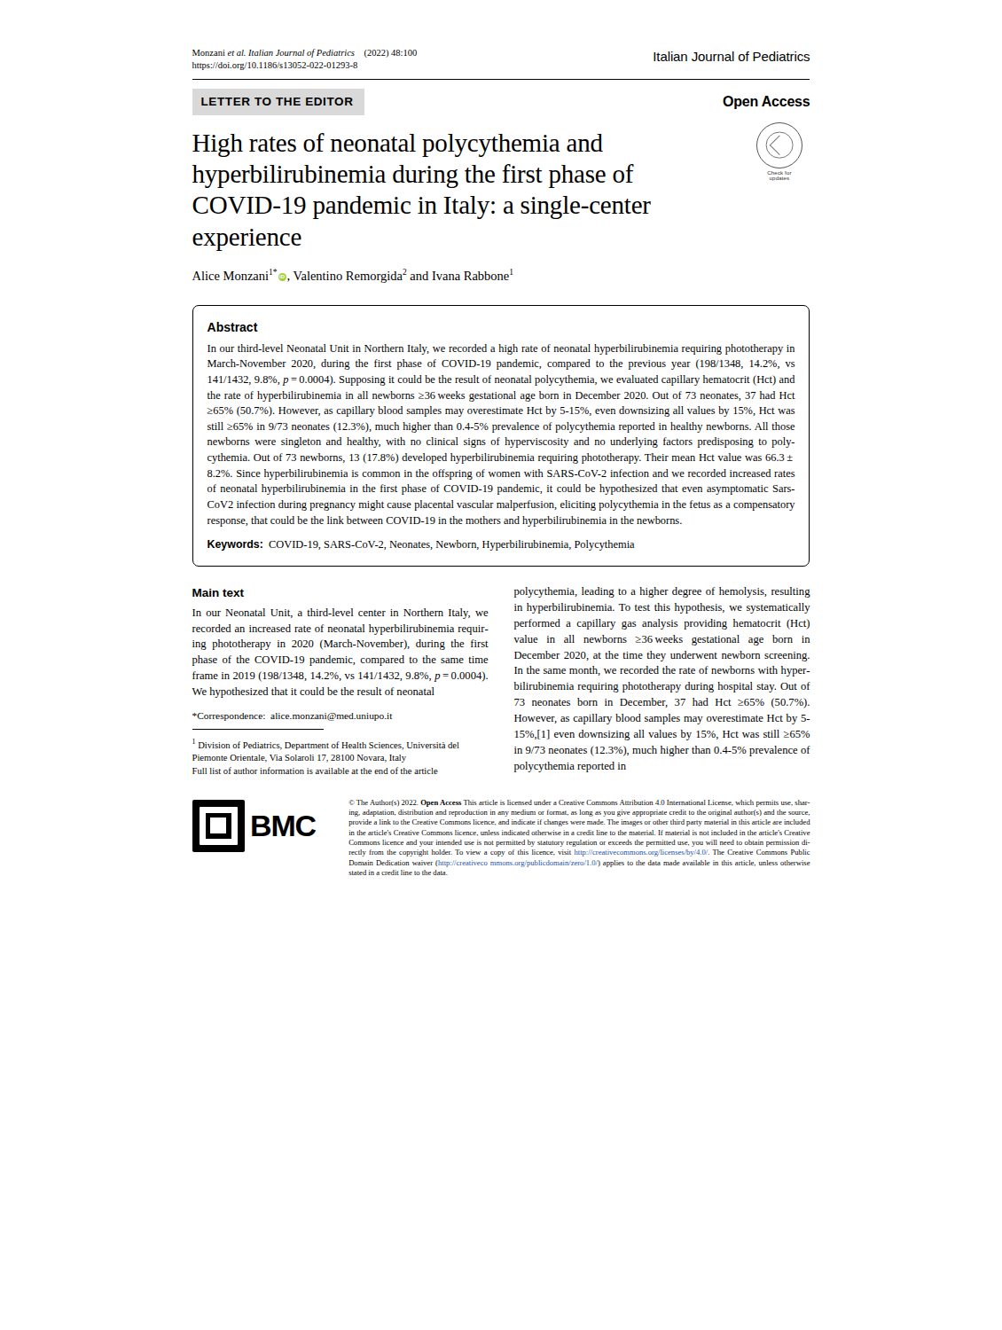Monzani et al. Italian Journal of Pediatrics (2022) 48:100
https://doi.org/10.1186/s13052-022-01293-8
Italian Journal of Pediatrics
Letter to the Editor
Open Access
Check for
updates
High rates of neonatal polycythemia and hyperbilirubinemia during the first phase of COVID-19 pandemic in Italy: a single-center experience
Alice Monzani1* , Valentino Remorgida2 and Ivana Rabbone1
Abstract
In our third-level Neonatal Unit in Northern Italy, we recorded a high rate of neonatal hyperbilirubinemia requiring phototherapy in March-November 2020, during the first phase of COVID-19 pandemic, compared to the previous year (198/1348, 14.2%, vs 141/1432, 9.8%, p = 0.0004). Supposing it could be the result of neonatal polycythemia, we evaluated capillary hematocrit (Hct) and the rate of hyperbilirubinemia in all newborns ≥36 weeks gestational age born in December 2020. Out of 73 neonates, 37 had Hct ≥65% (50.7%). However, as capillary blood samples may overestimate Hct by 5-15%, even downsizing all values by 15%, Hct was still ≥65% in 9/73 neonates (12.3%), much higher than 0.4-5% prevalence of polycythemia reported in healthy newborns. All those newborns were singleton and healthy, with no clinical signs of hyperviscosity and no underlying factors predisposing to polycythemia. Out of 73 newborns, 13 (17.8%) developed hyperbilirubinemia requiring phototherapy. Their mean Hct value was 66.3 ± 8.2%. Since hyperbilirubinemia is common in the offspring of women with SARS-CoV-2 infection and we recorded increased rates of neonatal hyperbilirubinemia in the first phase of COVID-19 pandemic, it could be hypothesized that even asymptomatic Sars-CoV2 infection during pregnancy might cause placental vascular malperfusion, eliciting polycythemia in the fetus as a compensatory response, that could be the link between COVID-19 in the mothers and hyperbilirubinemia in the newborns.
Keywords: COVID-19, SARS-CoV-2, Neonates, Newborn, Hyperbilirubinemia, Polycythemia
Main text
In our Neonatal Unit, a third-level center in Northern Italy, we recorded an increased rate of neonatal hyperbilirubinemia requiring phototherapy in 2020 (March-November), during the first phase of the COVID-19 pandemic, compared to the same time frame in 2019 (198/1348, 14.2%, vs 141/1432, 9.8%, p = 0.0004). We hypothesized that it could be the result of neonatal
*Correspondence: alice.monzani@med.uniupo.it
1 Division of Pediatrics, Department of Health Sciences, Università del Piemonte Orientale, Via Solaroli 17, 28100 Novara, Italy
Full list of author information is available at the end of the article
polycythemia, leading to a higher degree of hemolysis, resulting in hyperbilirubinemia. To test this hypothesis, we systematically performed a capillary gas analysis providing hematocrit (Hct) value in all newborns ≥36 weeks gestational age born in December 2020, at the time they underwent newborn screening. In the same month, we recorded the rate of newborns with hyperbilirubinemia requiring phototherapy during hospital stay. Out of 73 neonates born in December, 37 had Hct ≥65% (50.7%). However, as capillary blood samples may overestimate Hct by 5-15%,[1] even downsizing all values by 15%, Hct was still ≥65% in 9/73 neonates (12.3%), much higher than 0.4-5% prevalence of polycythemia reported in
BMC
© The Author(s) 2022. Open Access This article is licensed under a Creative Commons Attribution 4.0 International License, which permits use, sharing, adaptation, distribution and reproduction in any medium or format, as long as you give appropriate credit to the original author(s) and the source, provide a link to the Creative Commons licence, and indicate if changes were made. The images or other third party material in this article are included in the article's Creative Commons licence, unless indicated otherwise in a credit line to the material. If material is not included in the article's Creative Commons licence and your intended use is not permitted by statutory regulation or exceeds the permitted use, you will need to obtain permission directly from the copyright holder. To view a copy of this licence, visit http://creativecommons.org/licenses/by/4.0/. The Creative Commons Public Domain Dedication waiver (http://creativeco mmons.org/publicdomain/zero/1.0/) applies to the data made available in this article, unless otherwise stated in a credit line to the data.